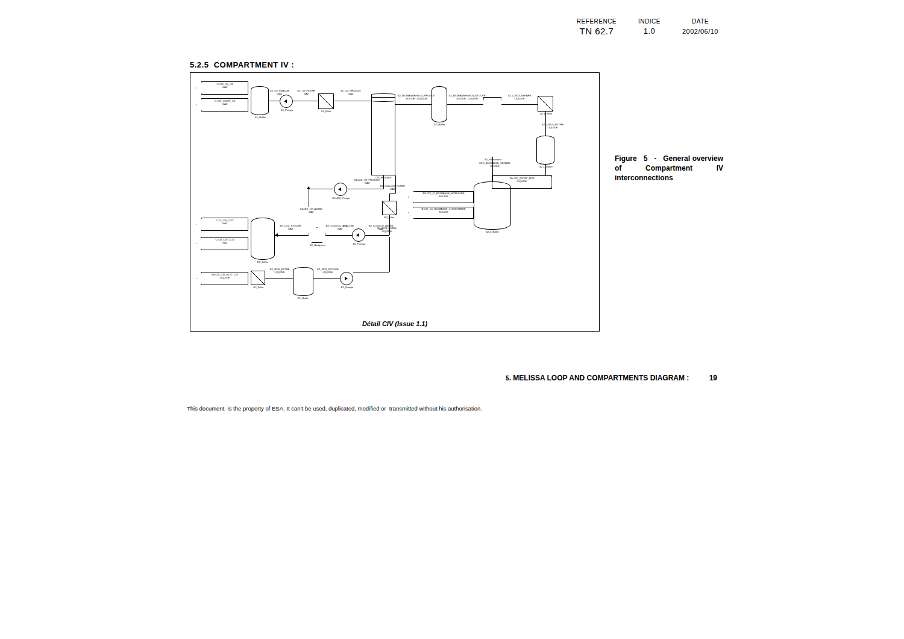| REFERENCE | INDICE | DATE |
| --- | --- | --- |
| TN 62.7 | 1.0 | 2002/06/10 |
5.2.5 COMPARTMENT IV :
O:CIV_C0_O2
GAZ
O:CIV_CIVHP_O2
GAZ
S1_Buffer
S1_Pompe
S1_O2_EVACUE
GAZ
S1_Filtre
S1_O2_FILTRE
GAZ
S1_O2_PRODUIT
GAZ
CIV_Reacteur
S2_BIOMASSEetNO3_PRODUIT
SOLIDE ; LIQUIDE
S2_Buffer
S2_BIOMASSEetNO3_STOCKE
SOLIDE ; LIQUIDE
S2_Separateur
S2.1_NO3_SEPARE
LIQUIDE
S2.1_Filtre
S2.1_NO3_FILTRE
LIQUIDE
S2.1_Buffer
No:CIV_CIV HP_NO3
LIQUIDE
S2.2_BIOMASSE_SEPARE
SOLIDE
S2.2_Buffer
BS:CIV_CI_BIOMASSE_SPIRULINE
SOLIDE
B:CIV_C0_BIOMASSE_CONSOMMEE
SOLIDE
S1etE2_O2_PRODUIT
GAZ
S1etE2_Pompe
S1etE2_O2_ADMIS
GAZ
E2_CO2etO2_FILTRE
GAZ
E2_Filtre
E2_Pompe
E2_CO2etO2_ADMIS
GAZ
E2_Analyseur
E2_CO2etO2_ANALYSE
GAZ
E2_Buffer
E2_CO2_STOCKE
GAZ
C:CI_CIV_CO2
GAZ
C:CIII_CIV_CO2
GAZ
No:CIII_CIV_NO3 - CIV
LIQUIDE
E1_Filtre
E1_Buffer
E1_NO3_FILTRE
LIQUIDE
E1_Pompe
E1_NO3_STOCKE
LIQUIDE
E1_NO3_ADMIS
LIQUIDE
Détail CIV (Issue 1.1)
Figure 5 - General overview of Compartment IV interconnections
5. MELISSA LOOP AND COMPARTMENTS DIAGRAM : 19
This document is the property of ESA. It can’t be used, duplicated, modified or transmitted without his authorisation.